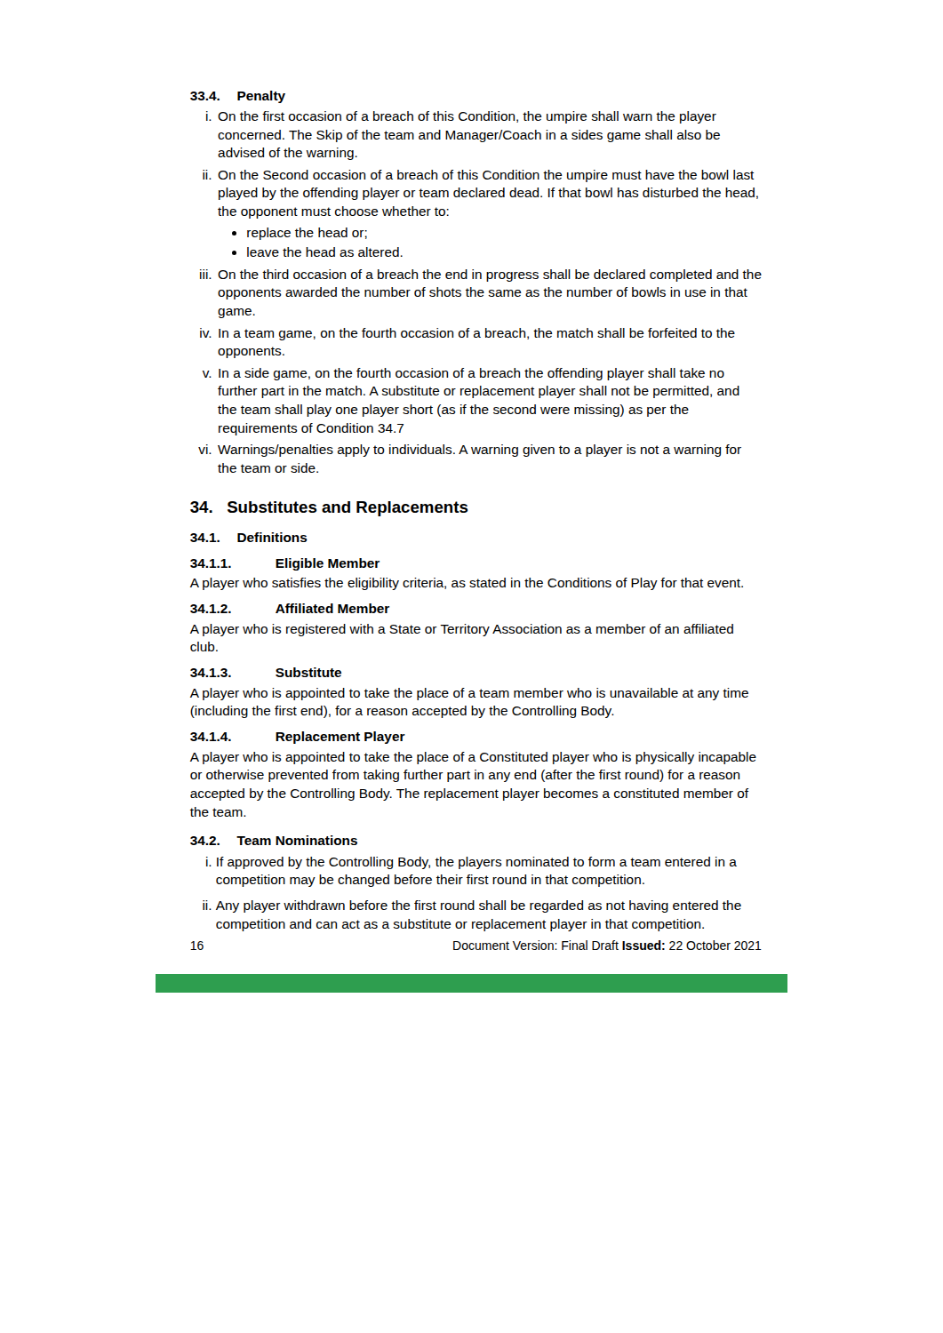33.4. Penalty
On the first occasion of a breach of this Condition, the umpire shall warn the player concerned. The Skip of the team and Manager/Coach in a sides game shall also be advised of the warning.
On the Second occasion of a breach of this Condition the umpire must have the bowl last played by the offending player or team declared dead. If that bowl has disturbed the head, the opponent must choose whether to:
replace the head or;
leave the head as altered.
On the third occasion of a breach the end in progress shall be declared completed and the opponents awarded the number of shots the same as the number of bowls in use in that game.
In a team game, on the fourth occasion of a breach, the match shall be forfeited to the opponents.
In a side game, on the fourth occasion of a breach the offending player shall take no further part in the match. A substitute or replacement player shall not be permitted, and the team shall play one player short (as if the second were missing) as per the requirements of Condition 34.7
Warnings/penalties apply to individuals. A warning given to a player is not a warning for the team or side.
34. Substitutes and Replacements
34.1. Definitions
34.1.1. Eligible Member
A player who satisfies the eligibility criteria, as stated in the Conditions of Play for that event.
34.1.2. Affiliated Member
A player who is registered with a State or Territory Association as a member of an affiliated club.
34.1.3. Substitute
A player who is appointed to take the place of a team member who is unavailable at any time (including the first end), for a reason accepted by the Controlling Body.
34.1.4. Replacement Player
A player who is appointed to take the place of a Constituted player who is physically incapable or otherwise prevented from taking further part in any end (after the first round) for a reason accepted by the Controlling Body. The replacement player becomes a constituted member of the team.
34.2. Team Nominations
If approved by the Controlling Body, the players nominated to form a team entered in a competition may be changed before their first round in that competition.
Any player withdrawn before the first round shall be regarded as not having entered the competition and can act as a substitute or replacement player in that competition.
16
Document Version: Final Draft Issued: 22 October 2021